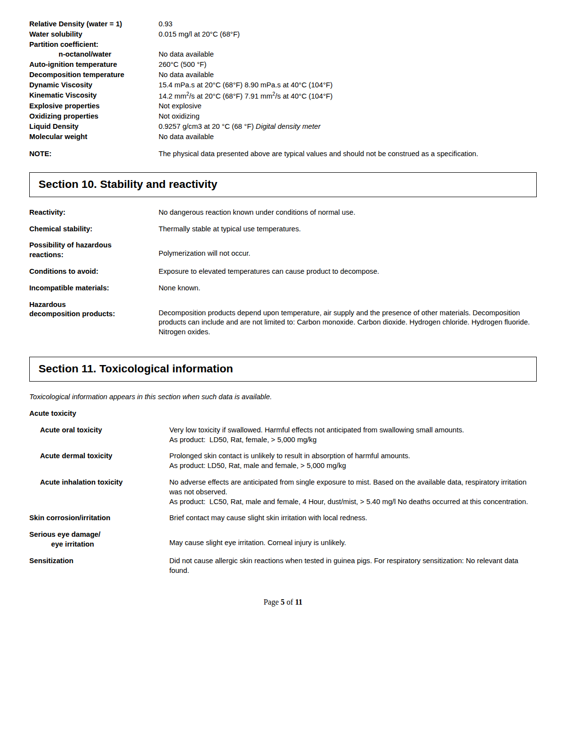| Relative Density (water = 1) | 0.93 |
| Water solubility | 0.015 mg/l at 20°C (68°F) |
| Partition coefficient: | |
| n-octanol/water | No data available |
| Auto-ignition temperature | 260°C (500 °F) |
| Decomposition temperature | No data available |
| Dynamic Viscosity | 15.4 mPa.s at 20°C (68°F) 8.90 mPa.s at 40°C (104°F) |
| Kinematic Viscosity | 14.2 mm 2 /s at 20°C (68°F) 7.91 mm 2 /s at 40°C (104°F) |
| Explosive properties | Not explosive |
| Oxidizing properties | Not oxidizing |
| Liquid Density | 0.9257 g/cm3 at 20 °C (68 °F) Digital density meter |
| Molecular weight | No data available |
| NOTE: | The physical data presented above are typical values and should not be construed as a specification. |
Section 10. Stability and reactivity
| Reactivity: | No dangerous reaction known under conditions of normal use. |
| Chemical stability: | Thermally stable at typical use temperatures. |
| Possibility of hazardous reactions: | Polymerization will not occur. |
| Conditions to avoid: | Exposure to elevated temperatures can cause product to decompose. |
| Incompatible materials: | None known. |
| Hazardous decomposition products: | Decomposition products depend upon temperature, air supply and the presence of other materials. Decomposition products can include and are not limited to: Carbon monoxide. Carbon dioxide. Hydrogen chloride. Hydrogen fluoride. Nitrogen oxides. |
Section 11. Toxicological information
Toxicological information appears in this section when such data is available.
| Acute toxicity |
| Acute oral toxicity | Very low toxicity if swallowed. Harmful effects not anticipated from swallowing small amounts. As product: LD50, Rat, female, > 5,000 mg/kg |
| Acute dermal toxicity | Prolonged skin contact is unlikely to result in absorption of harmful amounts. As product: LD50, Rat, male and female, > 5,000 mg/kg |
| Acute inhalation toxicity | No adverse effects are anticipated from single exposure to mist. Based on the available data, respiratory irritation was not observed. As product: LC50, Rat, male and female, 4 Hour, dust/mist, > 5.40 mg/l No deaths occurred at this concentration. |
| Skin corrosion/irritation | Brief contact may cause slight skin irritation with local redness. |
| Serious eye damage/ eye irritation | May cause slight eye irritation. Corneal injury is unlikely. |
| Sensitization | Did not cause allergic skin reactions when tested in guinea pigs. For respiratory sensitization: No relevant data found. |
Page 5 of 11